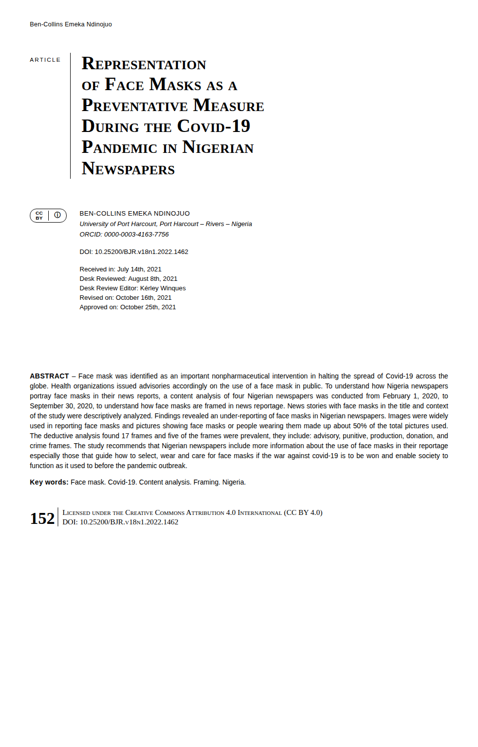Ben-Collins Emeka Ndinojuo
ARTICLE
Representation
of Face Masks as a
Preventative Measure
During the Covid-19
Pandemic in Nigerian
Newspapers
CC
BY
ⓘ
BEN-COLLINS EMEKA NDINOJUO
University of Port Harcourt, Port Harcourt – Rivers – Nigeria
ORCID: 0000-0003-4163-7756
DOI: 10.25200/BJR.v18n1.2022.1462
Received in: July 14th, 2021
Desk Reviewed: August 8th, 2021
Desk Review Editor: Kérley Winques
Revised on: October 16th, 2021
Approved on: October 25th, 2021
ABSTRACT – Face mask was identified as an important nonpharmaceutical intervention in halting the spread of Covid-19 across the globe. Health organizations issued advisories accordingly on the use of a face mask in public. To understand how Nigeria newspapers portray face masks in their news reports, a content analysis of four Nigerian newspapers was conducted from February 1, 2020, to September 30, 2020, to understand how face masks are framed in news reportage. News stories with face masks in the title and context of the study were descriptively analyzed. Findings revealed an under-reporting of face masks in Nigerian newspapers. Images were widely used in reporting face masks and pictures showing face masks or people wearing them made up about 50% of the total pictures used. The deductive analysis found 17 frames and five of the frames were prevalent, they include: advisory, punitive, production, donation, and crime frames. The study recommends that Nigerian newspapers include more information about the use of face masks in their reportage especially those that guide how to select, wear and care for face masks if the war against covid-19 is to be won and enable society to function as it used to before the pandemic outbreak.
Key words: Face mask. Covid-19. Content analysis. Framing. Nigeria.
152
Licensed under the Creative Commons Attribution 4.0 International (CC BY 4.0)
DOI: 10.25200/BJR.v18n1.2022.1462